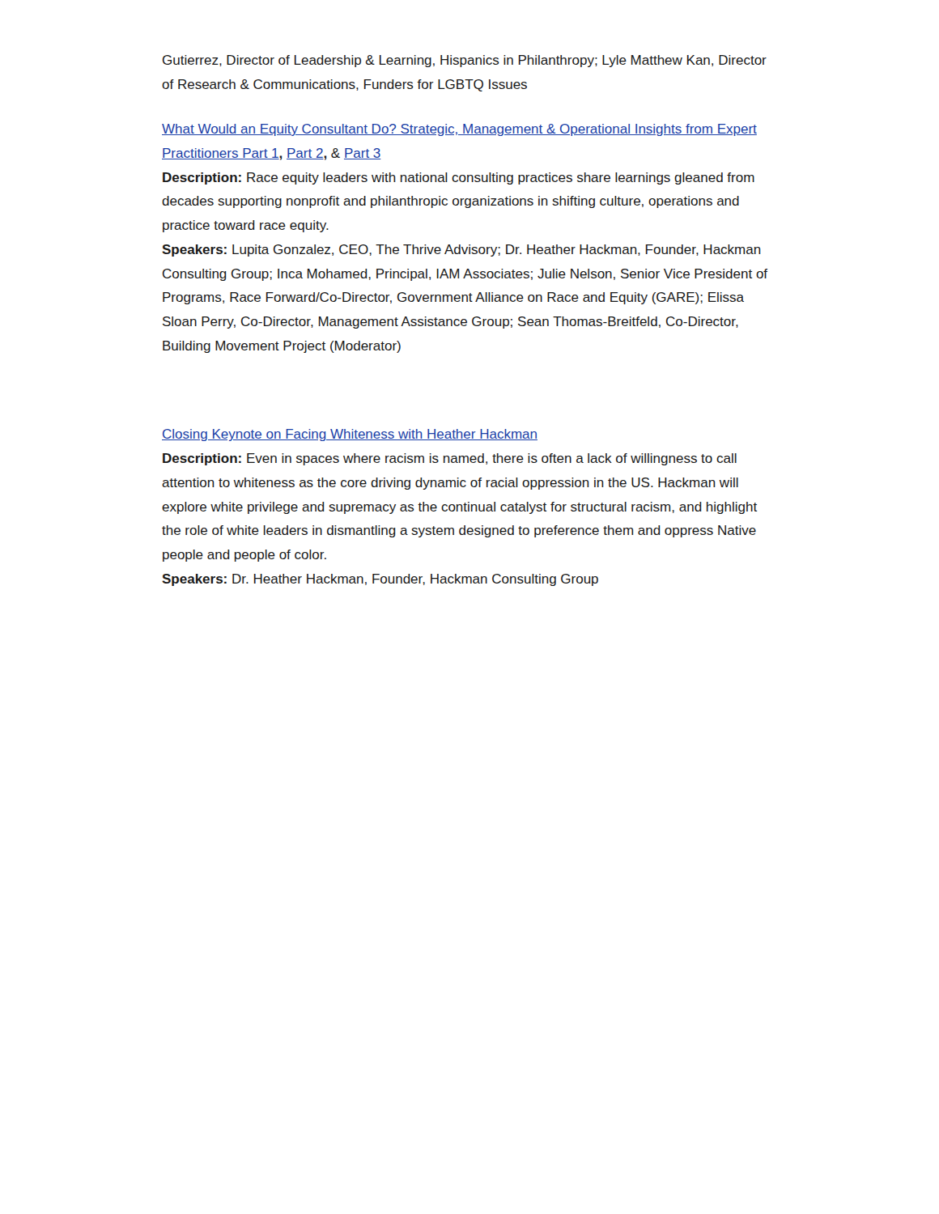Gutierrez, Director of Leadership & Learning, Hispanics in Philanthropy; Lyle Matthew Kan, Director of Research & Communications, Funders for LGBTQ Issues
What Would an Equity Consultant Do? Strategic, Management & Operational Insights from Expert Practitioners Part 1, Part 2, & Part 3
Description: Race equity leaders with national consulting practices share learnings gleaned from decades supporting nonprofit and philanthropic organizations in shifting culture, operations and practice toward race equity.
Speakers: Lupita Gonzalez, CEO, The Thrive Advisory; Dr. Heather Hackman, Founder, Hackman Consulting Group; Inca Mohamed, Principal, IAM Associates; Julie Nelson, Senior Vice President of Programs, Race Forward/Co-Director, Government Alliance on Race and Equity (GARE); Elissa Sloan Perry, Co-Director, Management Assistance Group; Sean Thomas-Breitfeld, Co-Director, Building Movement Project (Moderator)
Closing Keynote on Facing Whiteness with Heather Hackman
Description: Even in spaces where racism is named, there is often a lack of willingness to call attention to whiteness as the core driving dynamic of racial oppression in the US. Hackman will explore white privilege and supremacy as the continual catalyst for structural racism, and highlight the role of white leaders in dismantling a system designed to preference them and oppress Native people and people of color.
Speakers: Dr. Heather Hackman, Founder, Hackman Consulting Group